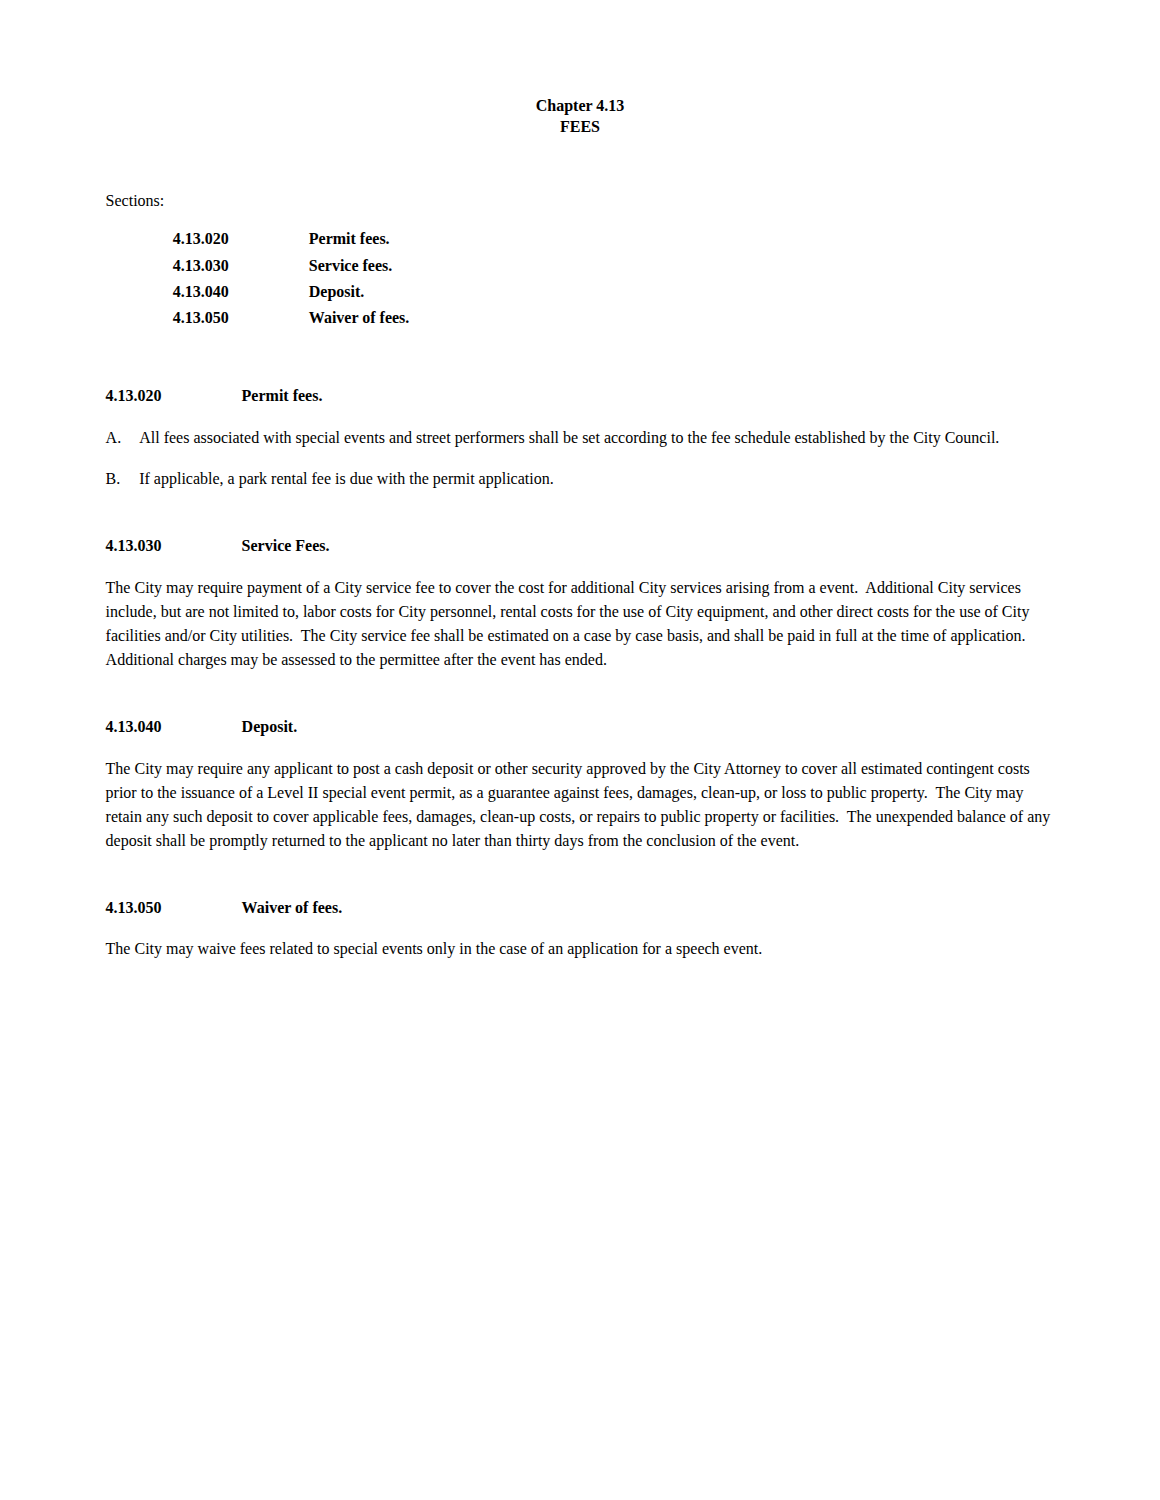Chapter 4.13 FEES
Sections:
| 4.13.020 | Permit fees. |
| 4.13.030 | Service fees. |
| 4.13.040 | Deposit. |
| 4.13.050 | Waiver of fees. |
4.13.020 Permit fees.
A. All fees associated with special events and street performers shall be set according to the fee schedule established by the City Council.
B. If applicable, a park rental fee is due with the permit application.
4.13.030 Service Fees.
The City may require payment of a City service fee to cover the cost for additional City services arising from a event. Additional City services include, but are not limited to, labor costs for City personnel, rental costs for the use of City equipment, and other direct costs for the use of City facilities and/or City utilities. The City service fee shall be estimated on a case by case basis, and shall be paid in full at the time of application. Additional charges may be assessed to the permittee after the event has ended.
4.13.040 Deposit.
The City may require any applicant to post a cash deposit or other security approved by the City Attorney to cover all estimated contingent costs prior to the issuance of a Level II special event permit, as a guarantee against fees, damages, clean-up, or loss to public property. The City may retain any such deposit to cover applicable fees, damages, clean-up costs, or repairs to public property or facilities. The unexpended balance of any deposit shall be promptly returned to the applicant no later than thirty days from the conclusion of the event.
4.13.050 Waiver of fees.
The City may waive fees related to special events only in the case of an application for a speech event.